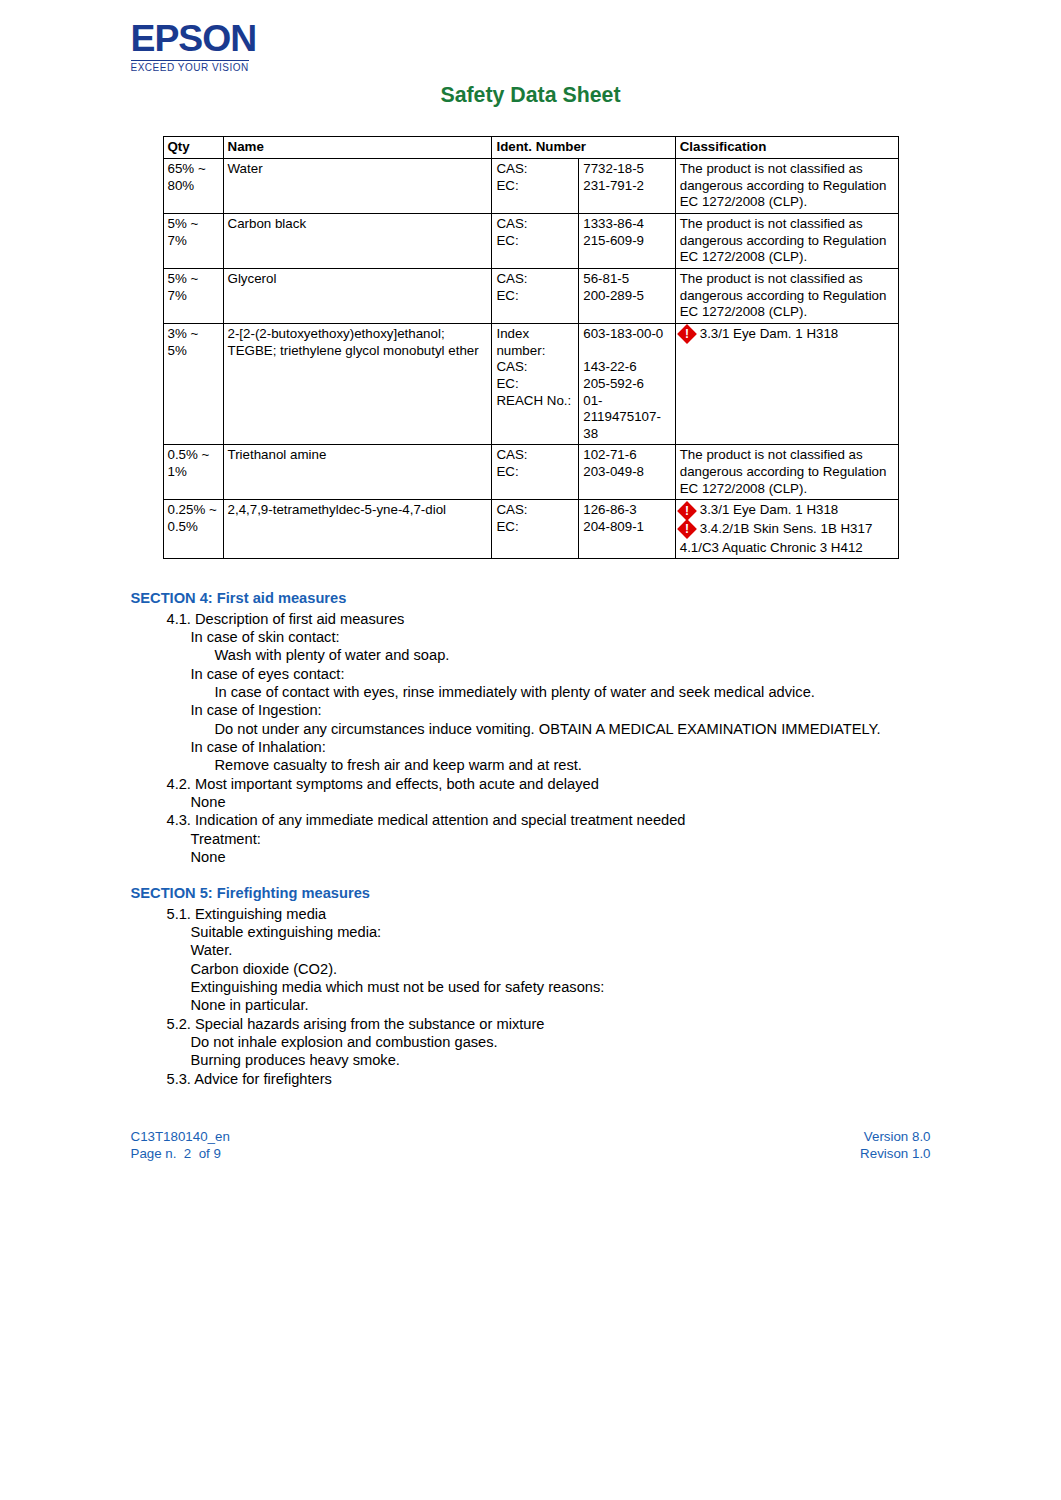EPSON
EXCEED YOUR VISION
Safety Data Sheet
| Qty | Name | Ident. Number | Classification |
| --- | --- | --- | --- |
| 65% ~ 80% | Water | CAS: EC: | 7732-18-5 231-791-2 | The product is not classified as dangerous according to Regulation EC 1272/2008 (CLP). |
| 5% ~ 7% | Carbon black | CAS: EC: | 1333-86-4 215-609-9 | The product is not classified as dangerous according to Regulation EC 1272/2008 (CLP). |
| 5% ~ 7% | Glycerol | CAS: EC: | 56-81-5 200-289-5 | The product is not classified as dangerous according to Regulation EC 1272/2008 (CLP). |
| 3% ~ 5% | 2-[2-(2-butoxyethoxy)ethoxy]ethanol; TEGBE; triethylene glycol monobutyl ether | Index number: CAS: EC: REACH No.: | 603-183-00-0 143-22-6 205-592-6 01-2119475107-38 | ! 3.3/1 Eye Dam. 1 H318 |
| 0.5% ~ 1% | Triethanol amine | CAS: EC: | 102-71-6 203-049-8 | The product is not classified as dangerous according to Regulation EC 1272/2008 (CLP). |
| 0.25% ~ 0.5% | 2,4,7,9-tetramethyldec-5-yne-4,7-diol | CAS: EC: | 126-86-3 204-809-1 | ! 3.3/1 Eye Dam. 1 H318 ! 3.4.2/1B Skin Sens. 1B H317 4.1/C3 Aquatic Chronic 3 H412 |
SECTION 4: First aid measures
4.1. Description of first aid measures
In case of skin contact:
Wash with plenty of water and soap.
In case of eyes contact:
In case of contact with eyes, rinse immediately with plenty of water and seek medical advice.
In case of Ingestion:
Do not under any circumstances induce vomiting. OBTAIN A MEDICAL EXAMINATION IMMEDIATELY.
In case of Inhalation:
Remove casualty to fresh air and keep warm and at rest.
4.2. Most important symptoms and effects, both acute and delayed
None
4.3. Indication of any immediate medical attention and special treatment needed
Treatment:
None
SECTION 5: Firefighting measures
5.1. Extinguishing media
Suitable extinguishing media:
Water.
Carbon dioxide (CO2).
Extinguishing media which must not be used for safety reasons:
None in particular.
5.2. Special hazards arising from the substance or mixture
Do not inhale explosion and combustion gases.
Burning produces heavy smoke.
5.3. Advice for firefighters
C13T180140_en
Page n. 2 of 9
Version 8.0
Revison 1.0